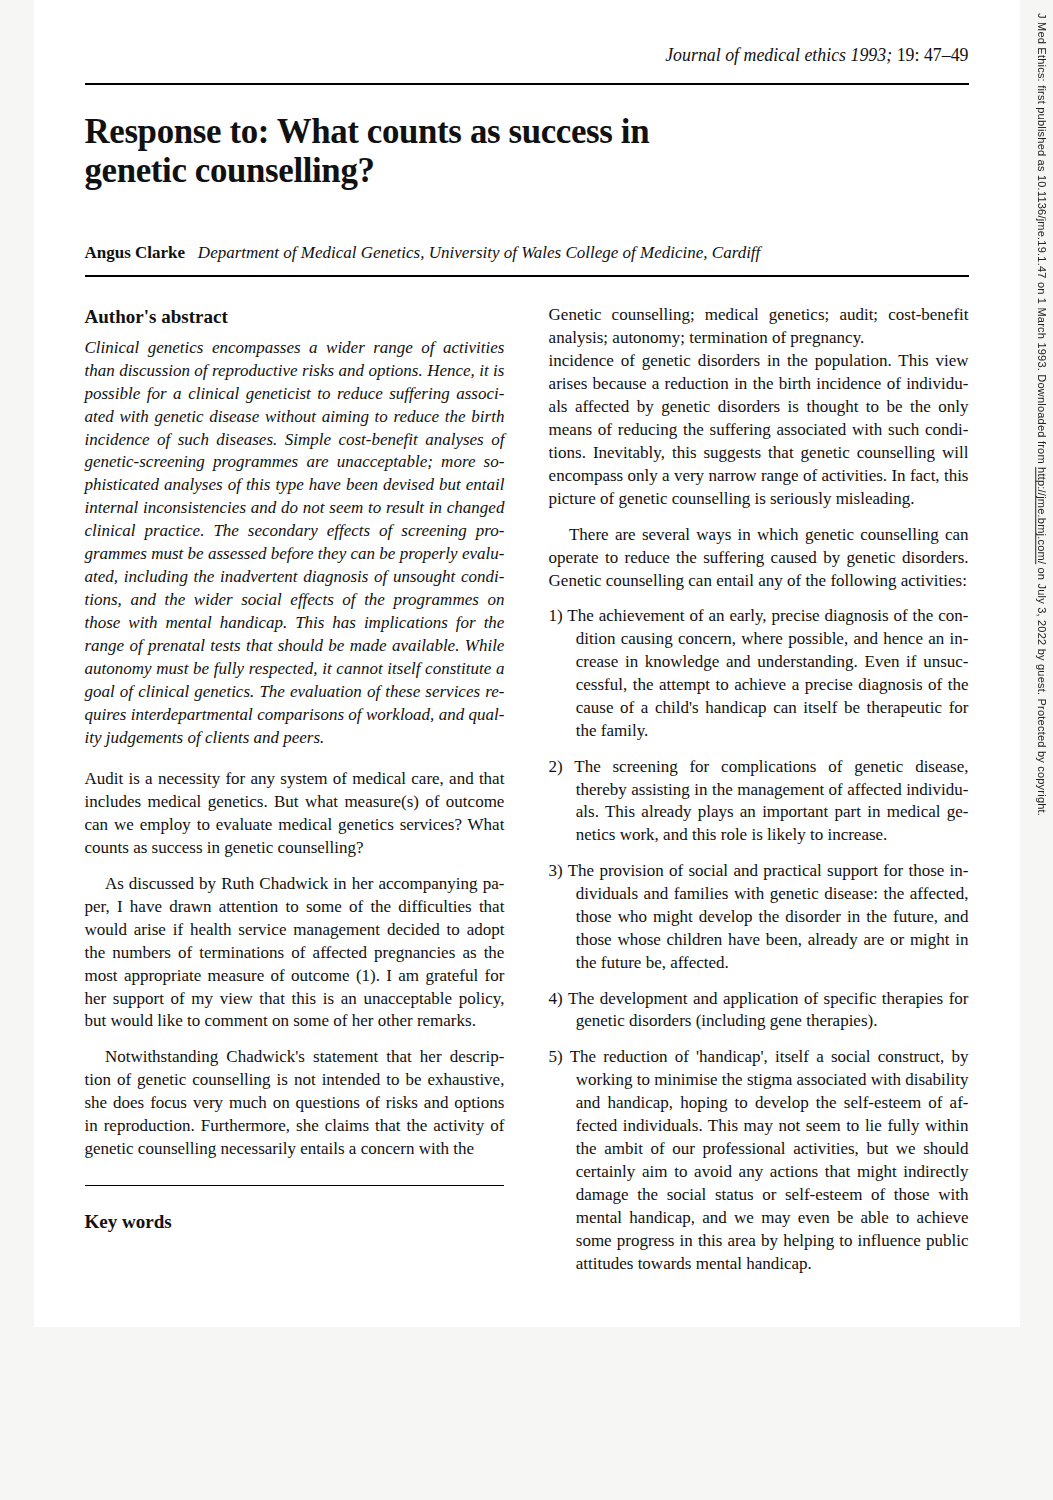J Med Ethics: first published as 10.1136/jme.19.1.47 on 1 March 1993. Downloaded from http://jme.bmj.com/ on July 3, 2022 by guest. Protected by copyright.
Journal of medical ethics 1993; 19: 47–49
Response to: What counts as success in
genetic counselling?
Angus Clarke Department of Medical Genetics, University of Wales College of Medicine, Cardiff
Author's abstract
Clinical genetics encompasses a wider range of activities than discussion of reproductive risks and options. Hence, it is possible for a clinical geneticist to reduce suffering associated with genetic disease without aiming to reduce the birth incidence of such diseases. Simple cost-benefit analyses of genetic-screening programmes are unacceptable; more sophisticated analyses of this type have been devised but entail internal inconsistencies and do not seem to result in changed clinical practice. The secondary effects of screening programmes must be assessed before they can be properly evaluated, including the inadvertent diagnosis of unsought conditions, and the wider social effects of the programmes on those with mental handicap. This has implications for the range of prenatal tests that should be made available. While autonomy must be fully respected, it cannot itself constitute a goal of clinical genetics. The evaluation of these services requires interdepartmental comparisons of workload, and quality judgements of clients and peers.
Audit is a necessity for any system of medical care, and that includes medical genetics. But what measure(s) of outcome can we employ to evaluate medical genetics services? What counts as success in genetic counselling?
As discussed by Ruth Chadwick in her accompanying paper, I have drawn attention to some of the difficulties that would arise if health service management decided to adopt the numbers of terminations of affected pregnancies as the most appropriate measure of outcome (1). I am grateful for her support of my view that this is an unacceptable policy, but would like to comment on some of her other remarks.
Notwithstanding Chadwick's statement that her description of genetic counselling is not intended to be exhaustive, she does focus very much on questions of risks and options in reproduction. Furthermore, she claims that the activity of genetic counselling necessarily entails a concern with the
Key words
Genetic counselling; medical genetics; audit; cost-benefit analysis; autonomy; termination of pregnancy.
incidence of genetic disorders in the population. This view arises because a reduction in the birth incidence of individuals affected by genetic disorders is thought to be the only means of reducing the suffering associated with such conditions. Inevitably, this suggests that genetic counselling will encompass only a very narrow range of activities. In fact, this picture of genetic counselling is seriously misleading.
There are several ways in which genetic counselling can operate to reduce the suffering caused by genetic disorders. Genetic counselling can entail any of the following activities:
1) The achievement of an early, precise diagnosis of the condition causing concern, where possible, and hence an increase in knowledge and understanding. Even if unsuccessful, the attempt to achieve a precise diagnosis of the cause of a child's handicap can itself be therapeutic for the family.
2) The screening for complications of genetic disease, thereby assisting in the management of affected individuals. This already plays an important part in medical genetics work, and this role is likely to increase.
3) The provision of social and practical support for those individuals and families with genetic disease: the affected, those who might develop the disorder in the future, and those whose children have been, already are or might in the future be, affected.
4) The development and application of specific therapies for genetic disorders (including gene therapies).
5) The reduction of 'handicap', itself a social construct, by working to minimise the stigma associated with disability and handicap, hoping to develop the self-esteem of affected individuals. This may not seem to lie fully within the ambit of our professional activities, but we should certainly aim to avoid any actions that might indirectly damage the social status or self-esteem of those with mental handicap, and we may even be able to achieve some progress in this area by helping to influence public attitudes towards mental handicap.